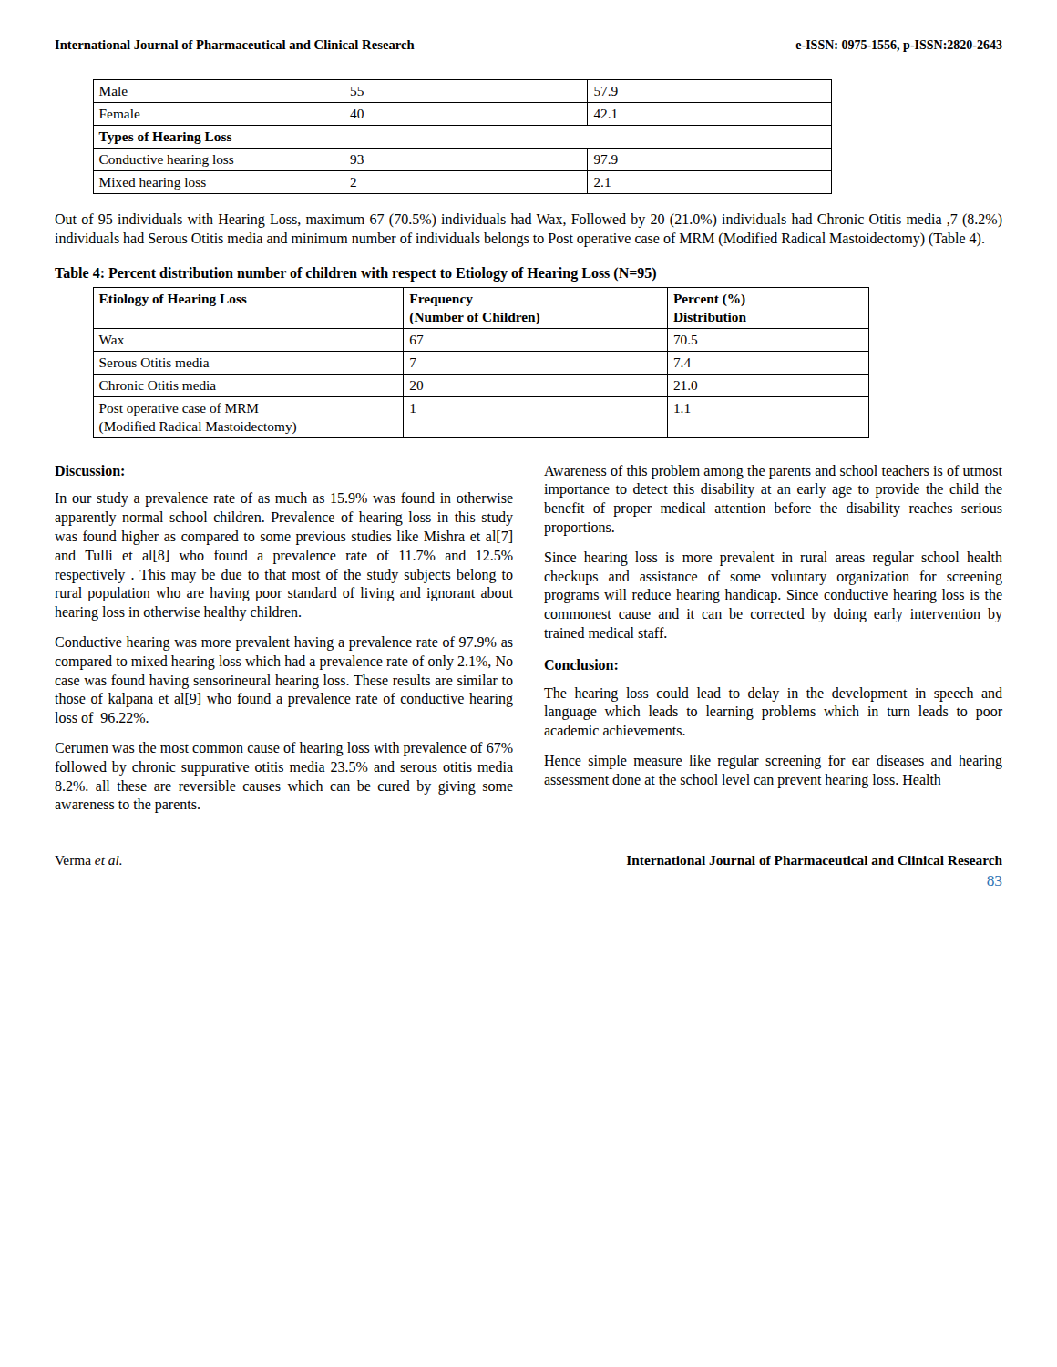International Journal of Pharmaceutical and Clinical Research e-ISSN: 0975-1556, p-ISSN:2820-2643
| Male | 55 | 57.9 |
| Female | 40 | 42.1 |
| Types of Hearing Loss |
| Conductive hearing loss | 93 | 97.9 |
| Mixed hearing loss | 2 | 2.1 |
Out of 95 individuals with Hearing Loss, maximum 67 (70.5%) individuals had Wax, Followed by 20 (21.0%) individuals had Chronic Otitis media ,7 (8.2%) individuals had Serous Otitis media and minimum number of individuals belongs to Post operative case of MRM (Modified Radical Mastoidectomy) (Table 4).
Table 4: Percent distribution number of children with respect to Etiology of Hearing Loss (N=95)
| Etiology of Hearing Loss | Frequency (Number of Children) | Percent (%) Distribution |
| --- | --- | --- |
| Wax | 67 | 70.5 |
| Serous Otitis media | 7 | 7.4 |
| Chronic Otitis media | 20 | 21.0 |
| Post operative case of MRM (Modified Radical Mastoidectomy) | 1 | 1.1 |
Discussion:
In our study a prevalence rate of as much as 15.9% was found in otherwise apparently normal school children. Prevalence of hearing loss in this study was found higher as compared to some previous studies like Mishra et al[7] and Tulli et al[8] who found a prevalence rate of 11.7% and 12.5% respectively . This may be due to that most of the study subjects belong to rural population who are having poor standard of living and ignorant about hearing loss in otherwise healthy children.
Conductive hearing was more prevalent having a prevalence rate of 97.9% as compared to mixed hearing loss which had a prevalence rate of only 2.1%, No case was found having sensorineural hearing loss. These results are similar to those of kalpana et al[9] who found a prevalence rate of conductive hearing loss of 96.22%.
Cerumen was the most common cause of hearing loss with prevalence of 67% followed by chronic suppurative otitis media 23.5% and serous otitis media 8.2%. all these are reversible causes which can be cured by giving some awareness to the parents.
Awareness of this problem among the parents and school teachers is of utmost importance to detect this disability at an early age to provide the child the benefit of proper medical attention before the disability reaches serious proportions.
Since hearing loss is more prevalent in rural areas regular school health checkups and assistance of some voluntary organization for screening programs will reduce hearing handicap. Since conductive hearing loss is the commonest cause and it can be corrected by doing early intervention by trained medical staff.
Conclusion:
The hearing loss could lead to delay in the development in speech and language which leads to learning problems which in turn leads to poor academic achievements.
Hence simple measure like regular screening for ear diseases and hearing assessment done at the school level can prevent hearing loss. Health
Verma et al. International Journal of Pharmaceutical and Clinical Research
83